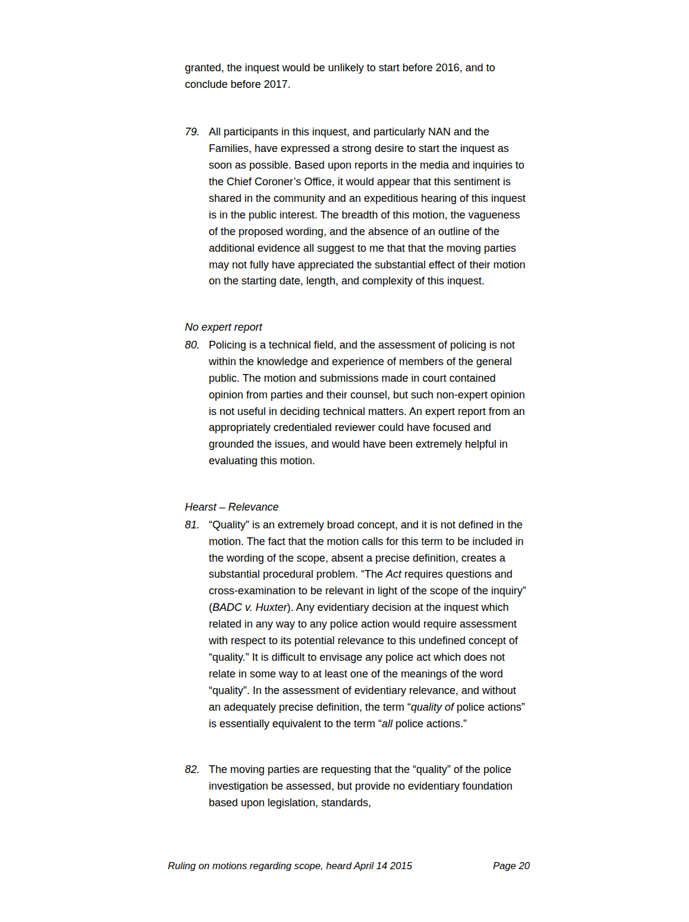granted, the inquest would be unlikely to start before 2016, and to conclude before 2017.
79. All participants in this inquest, and particularly NAN and the Families, have expressed a strong desire to start the inquest as soon as possible. Based upon reports in the media and inquiries to the Chief Coroner’s Office, it would appear that this sentiment is shared in the community and an expeditious hearing of this inquest is in the public interest. The breadth of this motion, the vagueness of the proposed wording, and the absence of an outline of the additional evidence all suggest to me that that the moving parties may not fully have appreciated the substantial effect of their motion on the starting date, length, and complexity of this inquest.
No expert report
80. Policing is a technical field, and the assessment of policing is not within the knowledge and experience of members of the general public. The motion and submissions made in court contained opinion from parties and their counsel, but such non-expert opinion is not useful in deciding technical matters. An expert report from an appropriately credentialed reviewer could have focused and grounded the issues, and would have been extremely helpful in evaluating this motion.
Hearst – Relevance
81. “Quality” is an extremely broad concept, and it is not defined in the motion. The fact that the motion calls for this term to be included in the wording of the scope, absent a precise definition, creates a substantial procedural problem. “The Act requires questions and cross-examination to be relevant in light of the scope of the inquiry” (BADC v. Huxter). Any evidentiary decision at the inquest which related in any way to any police action would require assessment with respect to its potential relevance to this undefined concept of “quality.” It is difficult to envisage any police act which does not relate in some way to at least one of the meanings of the word “quality”. In the assessment of evidentiary relevance, and without an adequately precise definition, the term “quality of police actions” is essentially equivalent to the term “all police actions.”
82. The moving parties are requesting that the “quality” of the police investigation be assessed, but provide no evidentiary foundation based upon legislation, standards,
Ruling on motions regarding scope, heard April 14 2015 Page 20